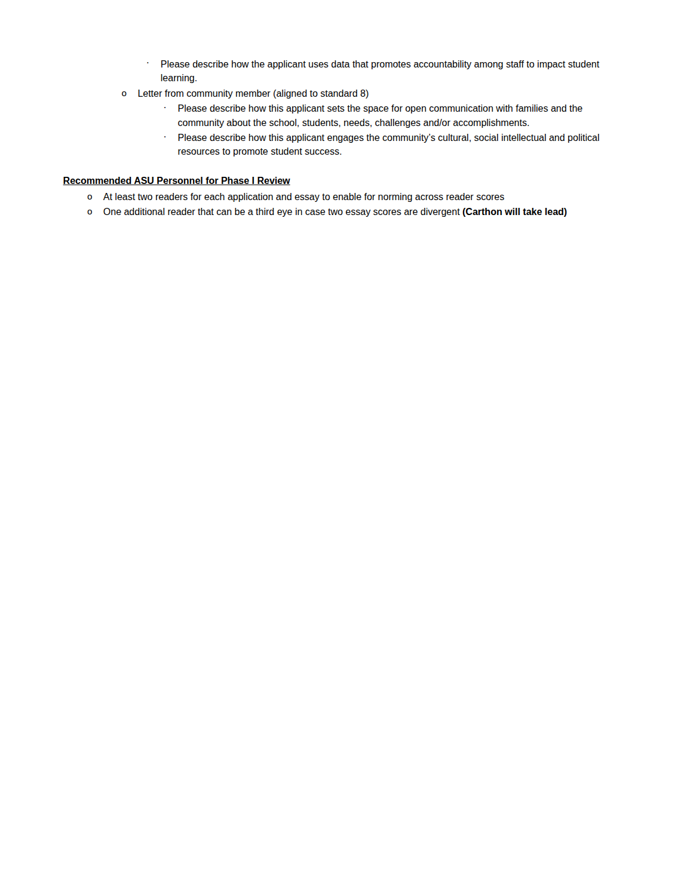Please describe how the applicant uses data that promotes accountability among staff to impact student learning.
Letter from community member (aligned to standard 8)
Please describe how this applicant sets the space for open communication with families and the community about the school, students, needs, challenges and/or accomplishments.
Please describe how this applicant engages the community’s cultural, social intellectual and political resources to promote student success.
Recommended ASU Personnel for Phase I Review
At least two readers for each application and essay to enable for norming across reader scores
One additional reader that can be a third eye in case two essay scores are divergent (Carthon will take lead)